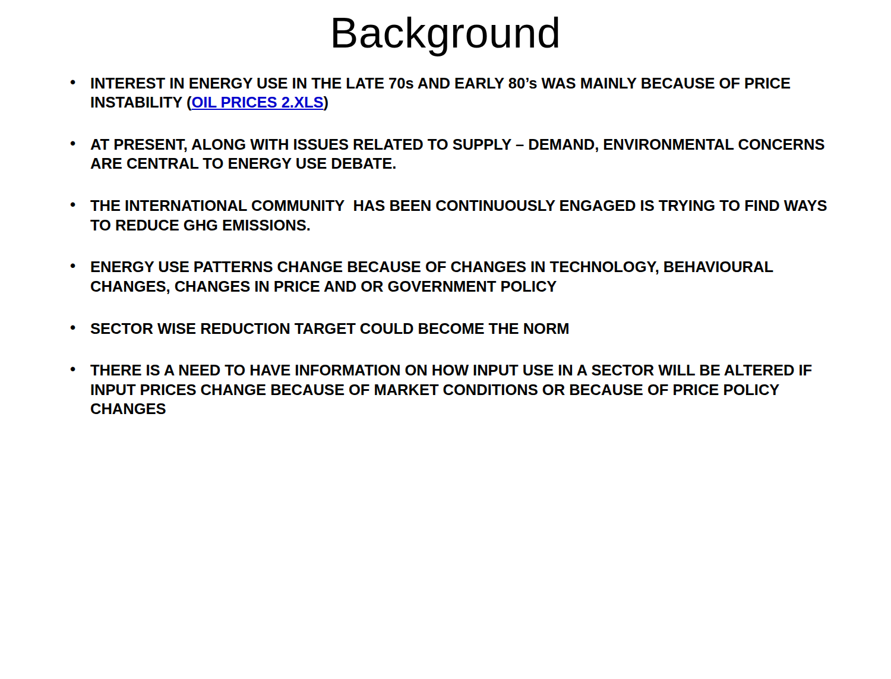Background
Interest in energy use in the late 70s and early 80’s was mainly because of price instability (Oil Prices 2.xls)
At present, along with issues related to supply – demand, environmental concerns are central to energy use debate.
The international community has been continuously engaged is trying to find ways to reduce GHG emissions.
Energy use patterns change because of changes in technology, behavioural changes, changes in price and or government policy
Sector wise reduction target could become the norm
There is a need to have information on how input use in a sector will be altered if input prices change because of market conditions or because of price policy changes